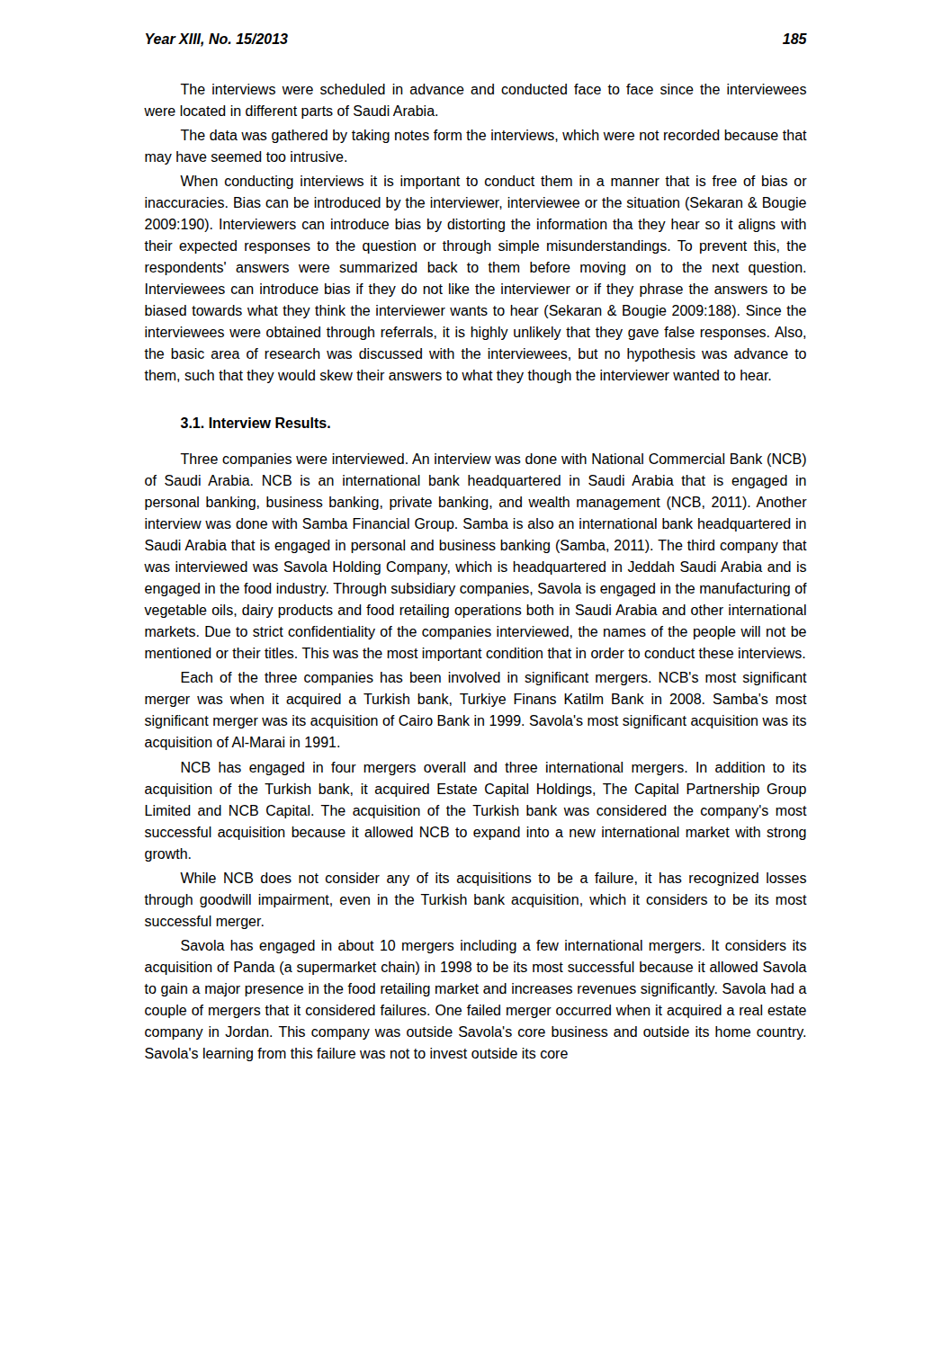Year XIII, No. 15/2013 185
The interviews were scheduled in advance and conducted face to face since the interviewees were located in different parts of Saudi Arabia.
The data was gathered by taking notes form the interviews, which were not recorded because that may have seemed too intrusive.
When conducting interviews it is important to conduct them in a manner that is free of bias or inaccuracies. Bias can be introduced by the interviewer, interviewee or the situation (Sekaran & Bougie 2009:190). Interviewers can introduce bias by distorting the information tha they hear so it aligns with their expected responses to the question or through simple misunderstandings. To prevent this, the respondents' answers were summarized back to them before moving on to the next question. Interviewees can introduce bias if they do not like the interviewer or if they phrase the answers to be biased towards what they think the interviewer wants to hear (Sekaran & Bougie 2009:188). Since the interviewees were obtained through referrals, it is highly unlikely that they gave false responses. Also, the basic area of research was discussed with the interviewees, but no hypothesis was advance to them, such that they would skew their answers to what they though the interviewer wanted to hear.
3.1. Interview Results.
Three companies were interviewed. An interview was done with National Commercial Bank (NCB) of Saudi Arabia. NCB is an international bank headquartered in Saudi Arabia that is engaged in personal banking, business banking, private banking, and wealth management (NCB, 2011). Another interview was done with Samba Financial Group. Samba is also an international bank headquartered in Saudi Arabia that is engaged in personal and business banking (Samba, 2011). The third company that was interviewed was Savola Holding Company, which is headquartered in Jeddah Saudi Arabia and is engaged in the food industry. Through subsidiary companies, Savola is engaged in the manufacturing of vegetable oils, dairy products and food retailing operations both in Saudi Arabia and other international markets. Due to strict confidentiality of the companies interviewed, the names of the people will not be mentioned or their titles. This was the most important condition that in order to conduct these interviews.
Each of the three companies has been involved in significant mergers. NCB's most significant merger was when it acquired a Turkish bank, Turkiye Finans Katilm Bank in 2008. Samba's most significant merger was its acquisition of Cairo Bank in 1999. Savola's most significant acquisition was its acquisition of Al-Marai in 1991.
NCB has engaged in four mergers overall and three international mergers. In addition to its acquisition of the Turkish bank, it acquired Estate Capital Holdings, The Capital Partnership Group Limited and NCB Capital. The acquisition of the Turkish bank was considered the company's most successful acquisition because it allowed NCB to expand into a new international market with strong growth.
While NCB does not consider any of its acquisitions to be a failure, it has recognized losses through goodwill impairment, even in the Turkish bank acquisition, which it considers to be its most successful merger.
Savola has engaged in about 10 mergers including a few international mergers. It considers its acquisition of Panda (a supermarket chain) in 1998 to be its most successful because it allowed Savola to gain a major presence in the food retailing market and increases revenues significantly. Savola had a couple of mergers that it considered failures. One failed merger occurred when it acquired a real estate company in Jordan. This company was outside Savola's core business and outside its home country. Savola's learning from this failure was not to invest outside its core